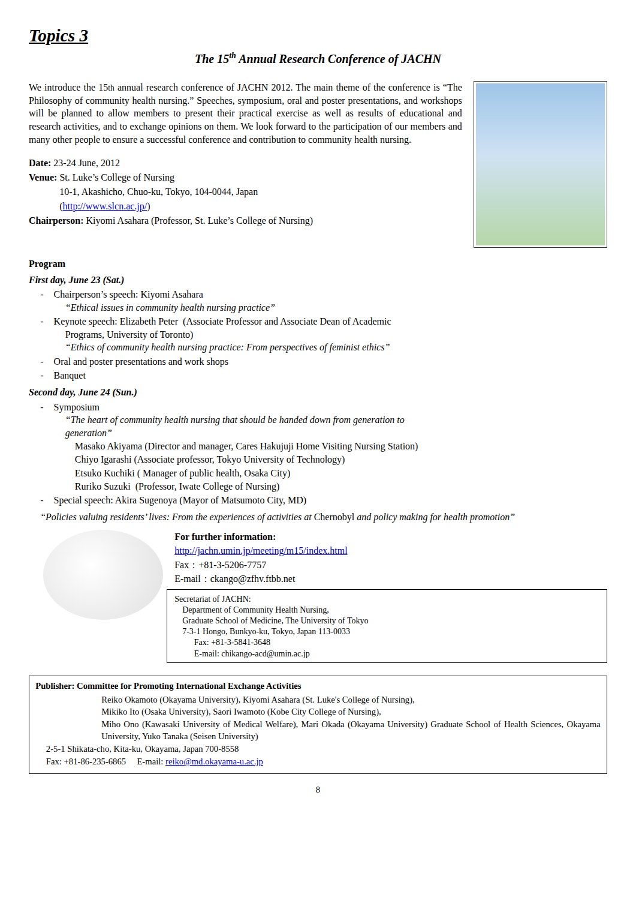Topics 3
The 15th Annual Research Conference of JACHN
We introduce the 15th annual research conference of JACHN 2012. The main theme of the conference is “The Philosophy of community health nursing.” Speeches, symposium, oral and poster presentations, and workshops will be planned to allow members to present their practical exercise as well as results of educational and research activities, and to exchange opinions on them. We look forward to the participation of our members and many other people to ensure a successful conference and contribution to community health nursing.
Date: 23-24 June, 2012
Venue: St. Luke’s College of Nursing
10-1, Akashicho, Chuo-ku, Tokyo, 104-0044, Japan
(http://www.slcn.ac.jp/)
Chairperson: Kiyomi Asahara (Professor, St. Luke’s College of Nursing)
Program
First day, June 23 (Sat.)
Chairperson’s speech: Kiyomi Asahara “Ethical issues in community health nursing practice”
Keynote speech: Elizabeth Peter (Associate Professor and Associate Dean of Academic Programs, University of Toronto) “Ethics of community health nursing practice: From perspectives of feminist ethics”
Oral and poster presentations and work shops
Banquet
Second day, June 24 (Sun.)
Symposium “The heart of community health nursing that should be handed down from generation to
generation”
Masako Akiyama (Director and manager, Cares Hakujuji Home Visiting Nursing Station)
Chiyo Igarashi (Associate professor, Tokyo University of Technology)
Etsuko Kuchiki ( Manager of public health, Osaka City)
Ruriko Suzuki (Professor, Iwate College of Nursing)
Special speech: Akira Sugenoya (Mayor of Matsumoto City, MD)
“Policies valuing residents’ lives: From the experiences of activities at Chernobyl and policy making for health promotion”
For further information:
http://jachn.umin.jp/meeting/m15/index.html
Fax：+81-3-5206-7757
E-mail：ckango@zfhv.ftbb.net
Secretariat of JACHN:
Department of Community Health Nursing,
Graduate School of Medicine, The University of Tokyo
7-3-1 Hongo, Bunkyo-ku, Tokyo, Japan 113-0033
Fax: +81-3-5841-3648
E-mail: chikango-acd@umin.ac.jp
Publisher: Committee for Promoting International Exchange Activities
Reiko Okamoto (Okayama University), Kiyomi Asahara (St. Luke's College of Nursing),
Mikiko Ito (Osaka University), Saori Iwamoto (Kobe City College of Nursing),
Miho Ono (Kawasaki University of Medical Welfare), Mari Okada (Okayama University) Graduate School of Health Sciences, Okayama University, Yuko Tanaka (Seisen University)
2-5-1 Shikata-cho, Kita-ku, Okayama, Japan 700-8558
Fax: +81-86-235-6865 E-mail: reiko@md.okayama-u.ac.jp
8